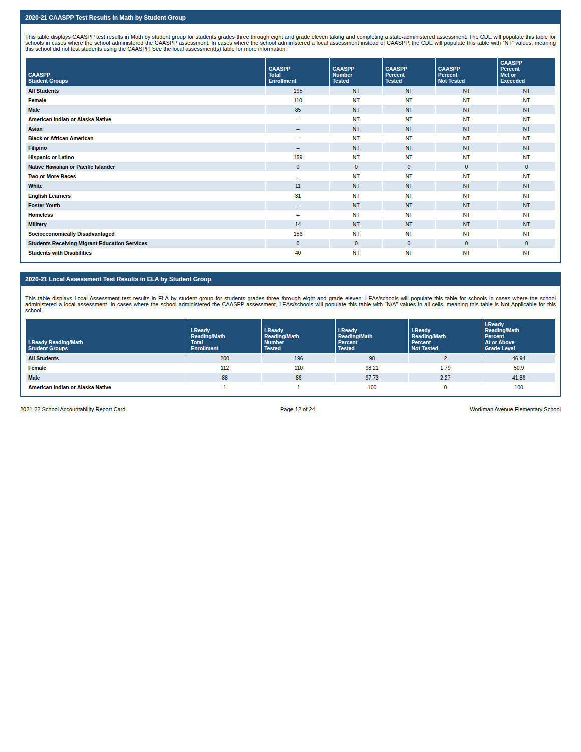2020-21 CAASPP Test Results in Math by Student Group
This table displays CAASPP test results in Math by student group for students grades three through eight and grade eleven taking and completing a state-administered assessment. The CDE will populate this table for schools in cases where the school administered the CAASPP assessment. In cases where the school administered a local assessment instead of CAASPP, the CDE will populate this table with “NT” values, meaning this school did not test students using the CAASPP. See the local assessment(s) table for more information.
| CAASPP Student Groups | CAASPP Total Enrollment | CAASPP Number Tested | CAASPP Percent Tested | CAASPP Percent Not Tested | CAASPP Percent Met or Exceeded |
| --- | --- | --- | --- | --- | --- |
| All Students | 195 | NT | NT | NT | NT |
| Female | 110 | NT | NT | NT | NT |
| Male | 85 | NT | NT | NT | NT |
| American Indian or Alaska Native | -- | NT | NT | NT | NT |
| Asian | -- | NT | NT | NT | NT |
| Black or African American | -- | NT | NT | NT | NT |
| Filipino | -- | NT | NT | NT | NT |
| Hispanic or Latino | 159 | NT | NT | NT | NT |
| Native Hawaiian or Pacific Islander | 0 | 0 | 0 | 0 | 0 |
| Two or More Races | -- | NT | NT | NT | NT |
| White | 11 | NT | NT | NT | NT |
| English Learners | 31 | NT | NT | NT | NT |
| Foster Youth | -- | NT | NT | NT | NT |
| Homeless | -- | NT | NT | NT | NT |
| Military | 14 | NT | NT | NT | NT |
| Socioeconomically Disadvantaged | 156 | NT | NT | NT | NT |
| Students Receiving Migrant Education Services | 0 | 0 | 0 | 0 | 0 |
| Students with Disabilities | 40 | NT | NT | NT | NT |
2020-21 Local Assessment Test Results in ELA by Student Group
This table displays Local Assessment test results in ELA by student group for students grades three through eight and grade eleven. LEAs/schools will populate this table for schools in cases where the school administered a local assessment. In cases where the school administered the CAASPP assessment, LEAs/schools will populate this table with “N/A” values in all cells, meaning this table is Not Applicable for this school.
| i-Ready Reading/Math Student Groups | i-Ready Reading/Math Total Enrollment | i-Ready Reading/Math Number Tested | i-Ready Reading/Math Percent Tested | i-Ready Reading/Math Percent Not Tested | i-Ready Reading/Math Percent At or Above Grade Level |
| --- | --- | --- | --- | --- | --- |
| All Students | 200 | 196 | 98 | 2 | 46.94 |
| Female | 112 | 110 | 98.21 | 1.79 | 50.9 |
| Male | 88 | 86 | 97.73 | 2.27 | 41.86 |
| American Indian or Alaska Native | 1 | 1 | 100 | 0 | 100 |
2021-22 School Accountability Report Card Page 12 of 24 Workman Avenue Elementary School